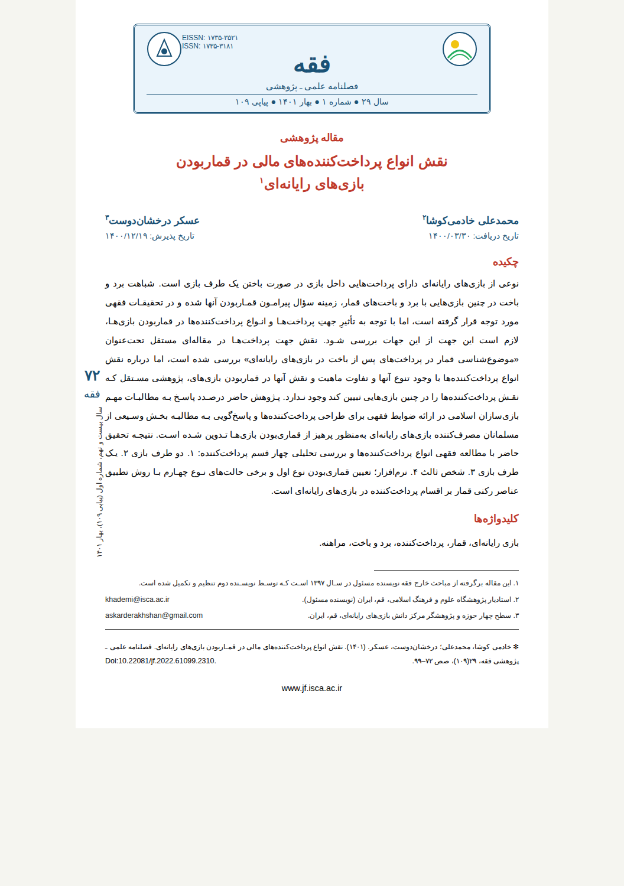EISSN: ۱۷۳۵-۳۵۲۱
ISSN: ۱۷۳۵-۳۱۸۱
فقه
فصلنامه علمی ـ پژوهشی
سال ۲۹ ● شماره ۱ ● بهار ۱۴۰۱ ● پیاپی ۱۰۹
مقاله پژوهشی
نقش انواع پرداخت‌کننده‌های مالی در قماربودن
بازی‌های رایانه‌ای۱
محمدعلی خادمی‌کوشا۲ عسکر درخشان‌دوست۳
تاریخ دریافت: ۱۴۰۰/۰۳/۳۰ تاریخ پذیرش: ۱۴۰۰/۱۲/۱۹
چکیده
نوعی از بازی‌های رایانه‌ای دارای پرداخت‌هایی داخل بازی در صورت باختن یک طرف بازی است. شباهت برد و باخت در چنین بازی‌هایی با برد و باخت‌های قمار، زمینه سؤال پیرامـون قمـاربودن آنها شده و در تحقیقـات فقهی مورد توجه قرار گرفته است، اما با توجه به تأثیرِ جهتِ پرداخت‌هـا و انـواع پرداخت‌کننده‌ها در قماربودن بازی‌هـا، لازم است این جهت از این جهات بررسی شـود. نقش جهت پرداخت‌هـا در مقاله‌ای مستقل تحت‌عنوان «موضوع‌شناسی قمار در پرداخت‌های پس از باخت در بازی‌های رایانه‌ای» بررسی شده است، اما درباره نقش انواع پرداخت‌کننده‌ها با وجود تنوع آنها و تفاوت ماهیت و نقش آنها در قماربودن بازی‌های، پژوهشی مسـتقل کـه نقـش پرداخت‌کننده‌ها را در چنین بازی‌هایی تبیین کند وجود نـدارد. پـژوهش حاضر درصـدد پاسـخ بـه مطالبـات مهـم بازی‌سازان اسلامی در ارائه ضوابط فقهی برای طراحی پرداخت‌کننده‌ها و پاسخ‌گویی بـه مطالبـه بخـش وسـیعی از مسلمانان مصرف‌کننده بازی‌های رایانه‌ای به‌منظور پرهیز از قماری‌بودن بازی‌هـا تـدوین شـده اسـت. نتیجـه تحقیق حاضر با مطالعه فقهی انواع پرداخت‌کننده‌ها و بررسی تحلیلی چهار قسم پرداخت‌کننده: ۱. دو طرف بازی ۲. یـک طرف بازی ۳. شخص ثالث ۴. نرم‌افزار؛ تعیین قماری‌بودن نوع اول و برخی حالت‌های نـوع چهـارم بـا روش تطبیق عناصر رکنی قمار بر اقسام پرداخت‌کننده در بازی‌های رایانه‌ای است.
کلیدواژه‌ها
بازی رایانه‌ای، قمار، پرداخت‌کننده، برد و باخت، مراهنه.
۱. این مقاله برگرفته از مباحث خارج فقه نویسنده مسئول در سـال ۱۳۹۷ اسـت کـه توسـط نویسـنده دوم تنظیم و تکمیل شده است.
khademi@isca.ac.ir۲. استادیار پژوهشگاه علوم و فرهنگ اسلامی، قم، ایران (نویسنده مسئول).
askarderakhshan@gmail.com۳. سطح چهار حوزه و پژوهشگر مرکز دانش بازی‌های رایانه‌ای، قم، ایران.
✻ خادمی کوشا، محمدعلی؛ درخشان‌دوست، عسکر. (۱۴۰۱). نقش انواع پرداخت‌کننده‌های مالی در قمـاربودن بازی‌های رایانه‌ای. فصلنامه علمی ـ پژوهشی فقه، ۲۹(۱۰۹)، صص ۷۲–۹۹. Doi:10.22081/jf.2022.61099.2310.
www.jf.isca.ac.ir
۷۲
فقه
سال بیست و نهم، شماره اول (پیاپی ۱۰۹)، بهار ۱۴۰۱